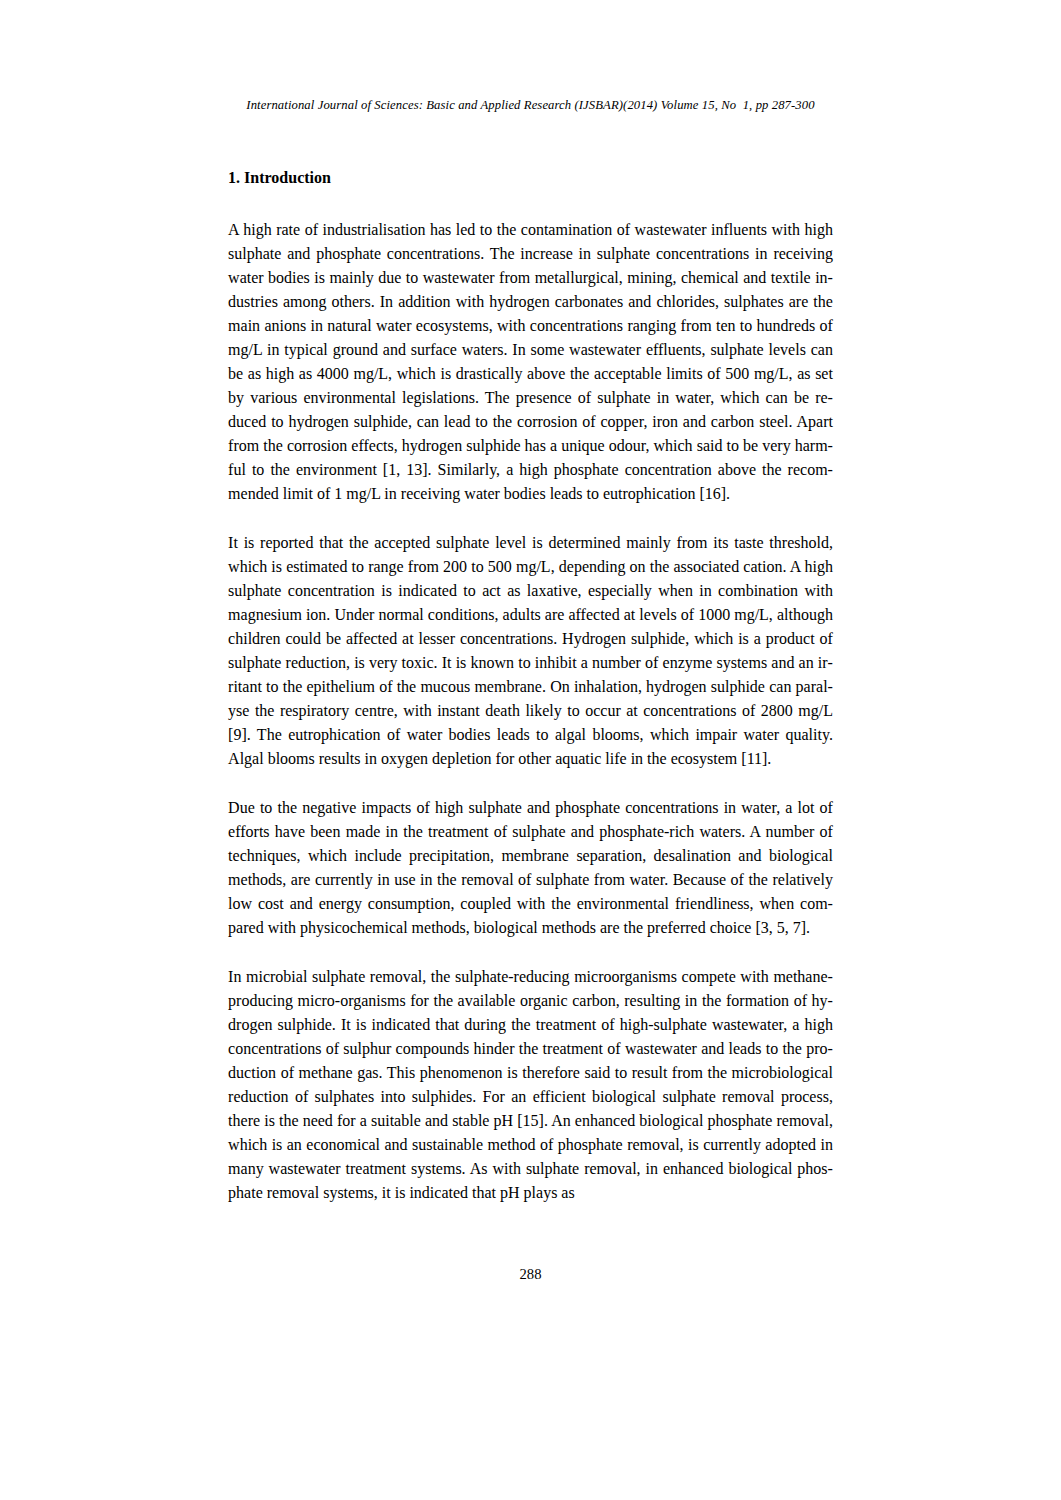International Journal of Sciences: Basic and Applied Research (IJSBAR)(2014) Volume 15, No 1, pp 287-300
1. Introduction
A high rate of industrialisation has led to the contamination of wastewater influents with high sulphate and phosphate concentrations. The increase in sulphate concentrations in receiving water bodies is mainly due to wastewater from metallurgical, mining, chemical and textile industries among others. In addition with hydrogen carbonates and chlorides, sulphates are the main anions in natural water ecosystems, with concentrations ranging from ten to hundreds of mg/L in typical ground and surface waters. In some wastewater effluents, sulphate levels can be as high as 4000 mg/L, which is drastically above the acceptable limits of 500 mg/L, as set by various environmental legislations. The presence of sulphate in water, which can be reduced to hydrogen sulphide, can lead to the corrosion of copper, iron and carbon steel. Apart from the corrosion effects, hydrogen sulphide has a unique odour, which said to be very harmful to the environment [1, 13]. Similarly, a high phosphate concentration above the recommended limit of 1 mg/L in receiving water bodies leads to eutrophication [16].
It is reported that the accepted sulphate level is determined mainly from its taste threshold, which is estimated to range from 200 to 500 mg/L, depending on the associated cation. A high sulphate concentration is indicated to act as laxative, especially when in combination with magnesium ion. Under normal conditions, adults are affected at levels of 1000 mg/L, although children could be affected at lesser concentrations. Hydrogen sulphide, which is a product of sulphate reduction, is very toxic. It is known to inhibit a number of enzyme systems and an irritant to the epithelium of the mucous membrane. On inhalation, hydrogen sulphide can paralyse the respiratory centre, with instant death likely to occur at concentrations of 2800 mg/L [9]. The eutrophication of water bodies leads to algal blooms, which impair water quality. Algal blooms results in oxygen depletion for other aquatic life in the ecosystem [11].
Due to the negative impacts of high sulphate and phosphate concentrations in water, a lot of efforts have been made in the treatment of sulphate and phosphate-rich waters. A number of techniques, which include precipitation, membrane separation, desalination and biological methods, are currently in use in the removal of sulphate from water. Because of the relatively low cost and energy consumption, coupled with the environmental friendliness, when compared with physicochemical methods, biological methods are the preferred choice [3, 5, 7].
In microbial sulphate removal, the sulphate-reducing microorganisms compete with methane-producing micro-organisms for the available organic carbon, resulting in the formation of hydrogen sulphide. It is indicated that during the treatment of high-sulphate wastewater, a high concentrations of sulphur compounds hinder the treatment of wastewater and leads to the production of methane gas. This phenomenon is therefore said to result from the microbiological reduction of sulphates into sulphides. For an efficient biological sulphate removal process, there is the need for a suitable and stable pH [15]. An enhanced biological phosphate removal, which is an economical and sustainable method of phosphate removal, is currently adopted in many wastewater treatment systems. As with sulphate removal, in enhanced biological phosphate removal systems, it is indicated that pH plays as
288